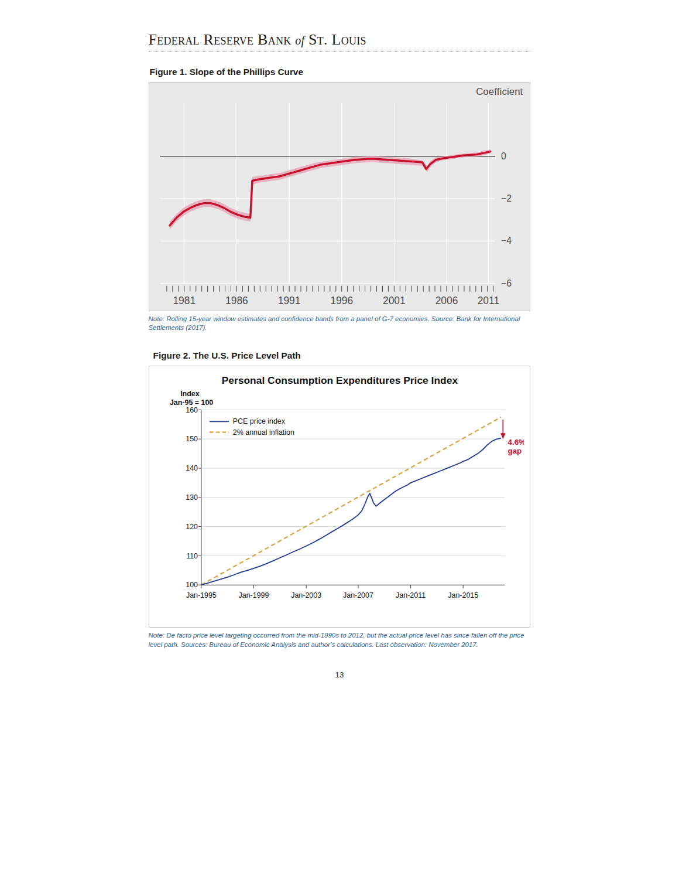Federal Reserve Bank of St. Louis
Figure 1. Slope of the Phillips Curve
Coefficient
0 −2 −4 −6 1981 1986 1991 1996 2001 2006 2011
Note: Rolling 15-year window estimates and confidence bands from a panel of G-7 economies. Source: Bank for International Settlements (2017).
Figure 2. The U.S. Price Level Path
Personal Consumption Expenditures Price Index Index Jan-95 = 100 160 150 140 130 120 110 100 Jan-1995 Jan-1999 Jan-2003 Jan-2007 Jan-2011 Jan-2015 4.6% gap PCE price index 2% annual inflation
Note: De facto price level targeting occurred from the mid-1990s to 2012, but the actual price level has since fallen off the price level path. Sources: Bureau of Economic Analysis and author’s calculations. Last observation: November 2017.
13